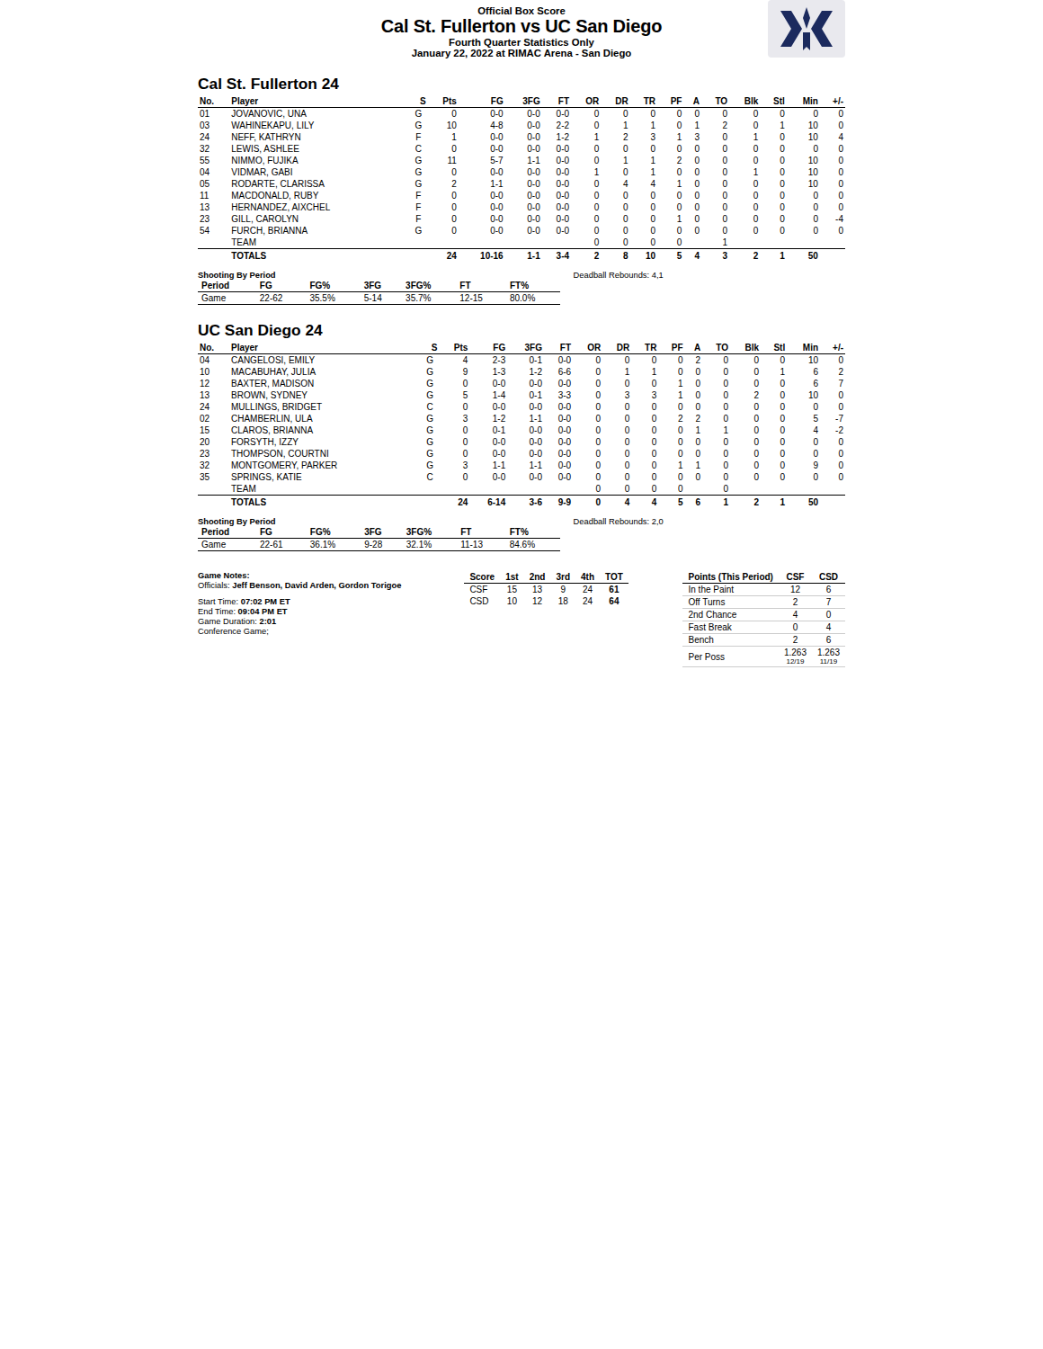Official Box Score
Cal St. Fullerton vs UC San Diego
Fourth Quarter Statistics Only
January 22, 2022 at RIMAC Arena - San Diego
Cal St. Fullerton 24
| No. | Player | S | Pts | FG | 3FG | FT | OR | DR | TR | PF | A | TO | Blk | Stl | Min | +/- |
| --- | --- | --- | --- | --- | --- | --- | --- | --- | --- | --- | --- | --- | --- | --- | --- | --- |
| 01 | JOVANOVIC, UNA | G | 0 | 0-0 | 0-0 | 0-0 | 0 | 0 | 0 | 0 | 0 | 0 | 0 | 0 | 0 | 0 |
| 03 | WAHINEKAPU, LILY | G | 10 | 4-8 | 0-0 | 2-2 | 0 | 1 | 1 | 0 | 1 | 2 | 0 | 1 | 10 | 0 |
| 24 | NEFF, KATHRYN | F | 1 | 0-0 | 0-0 | 1-2 | 1 | 2 | 3 | 1 | 3 | 0 | 1 | 0 | 10 | 4 |
| 32 | LEWIS, ASHLEE | C | 0 | 0-0 | 0-0 | 0-0 | 0 | 0 | 0 | 0 | 0 | 0 | 0 | 0 | 0 | 0 |
| 55 | NIMMO, FUJIKA | G | 11 | 5-7 | 1-1 | 0-0 | 0 | 1 | 1 | 2 | 0 | 0 | 0 | 0 | 10 | 0 |
| 04 | VIDMAR, GABI | G | 0 | 0-0 | 0-0 | 0-0 | 1 | 0 | 1 | 0 | 0 | 0 | 1 | 0 | 10 | 0 |
| 05 | RODARTE, CLARISSA | G | 2 | 1-1 | 0-0 | 0-0 | 0 | 4 | 4 | 1 | 0 | 0 | 0 | 0 | 10 | 0 |
| 11 | MACDONALD, RUBY | F | 0 | 0-0 | 0-0 | 0-0 | 0 | 0 | 0 | 0 | 0 | 0 | 0 | 0 | 0 | 0 |
| 13 | HERNANDEZ, AIXCHEL | F | 0 | 0-0 | 0-0 | 0-0 | 0 | 0 | 0 | 0 | 0 | 0 | 0 | 0 | 0 | 0 |
| 23 | GILL, CAROLYN | F | 0 | 0-0 | 0-0 | 0-0 | 0 | 0 | 0 | 1 | 0 | 0 | 0 | 0 | 0 | -4 |
| 54 | FURCH, BRIANNA | G | 0 | 0-0 | 0-0 | 0-0 | 0 | 0 | 0 | 0 | 0 | 0 | 0 | 0 | 0 | 0 |
| | TEAM | | | | | | 0 | 0 | 0 | 0 | | 1 | | | | |
| | TOTALS | | 24 | 10-16 | 1-1 | 3-4 | 2 | 8 | 10 | 5 | 4 | 3 | 2 | 1 | 50 | |
Shooting By Period
| Period | FG | FG% | 3FG | 3FG% | FT | FT% |
| --- | --- | --- | --- | --- | --- | --- |
| Game | 22-62 | 35.5% | 5-14 | 35.7% | 12-15 | 80.0% |
Deadball Rebounds: 4,1
UC San Diego 24
| No. | Player | S | Pts | FG | 3FG | FT | OR | DR | TR | PF | A | TO | Blk | Stl | Min | +/- |
| --- | --- | --- | --- | --- | --- | --- | --- | --- | --- | --- | --- | --- | --- | --- | --- | --- |
| 04 | CANGELOSI, EMILY | G | 4 | 2-3 | 0-1 | 0-0 | 0 | 0 | 0 | 0 | 2 | 0 | 0 | 0 | 10 | 0 |
| 10 | MACABUHAY, JULIA | G | 9 | 1-3 | 1-2 | 6-6 | 0 | 1 | 1 | 0 | 0 | 0 | 0 | 1 | 6 | 2 |
| 12 | BAXTER, MADISON | G | 0 | 0-0 | 0-0 | 0-0 | 0 | 0 | 0 | 1 | 0 | 0 | 0 | 0 | 6 | 7 |
| 13 | BROWN, SYDNEY | G | 5 | 1-4 | 0-1 | 3-3 | 0 | 3 | 3 | 1 | 0 | 0 | 2 | 0 | 10 | 0 |
| 24 | MULLINGS, BRIDGET | C | 0 | 0-0 | 0-0 | 0-0 | 0 | 0 | 0 | 0 | 0 | 0 | 0 | 0 | 0 | 0 |
| 02 | CHAMBERLIN, ULA | G | 3 | 1-2 | 1-1 | 0-0 | 0 | 0 | 0 | 2 | 2 | 0 | 0 | 0 | 5 | -7 |
| 15 | CLAROS, BRIANNA | G | 0 | 0-1 | 0-0 | 0-0 | 0 | 0 | 0 | 0 | 1 | 1 | 0 | 0 | 4 | -2 |
| 20 | FORSYTH, IZZY | G | 0 | 0-0 | 0-0 | 0-0 | 0 | 0 | 0 | 0 | 0 | 0 | 0 | 0 | 0 | 0 |
| 23 | THOMPSON, COURTNI | G | 0 | 0-0 | 0-0 | 0-0 | 0 | 0 | 0 | 0 | 0 | 0 | 0 | 0 | 0 | 0 |
| 32 | MONTGOMERY, PARKER | G | 3 | 1-1 | 1-1 | 0-0 | 0 | 0 | 0 | 1 | 1 | 0 | 0 | 0 | 9 | 0 |
| 35 | SPRINGS, KATIE | C | 0 | 0-0 | 0-0 | 0-0 | 0 | 0 | 0 | 0 | 0 | 0 | 0 | 0 | 0 | 0 |
| | TEAM | | | | | | 0 | 0 | 0 | 0 | | 0 | | | | |
| | TOTALS | | 24 | 6-14 | 3-6 | 9-9 | 0 | 4 | 4 | 5 | 6 | 1 | 2 | 1 | 50 | |
Shooting By Period
| Period | FG | FG% | 3FG | 3FG% | FT | FT% |
| --- | --- | --- | --- | --- | --- | --- |
| Game | 22-61 | 36.1% | 9-28 | 32.1% | 11-13 | 84.6% |
Deadball Rebounds: 2,0
Game Notes:
Officials: Jeff Benson, David Arden, Gordon Torigoe
Start Time: 07:02 PM ET
End Time: 09:04 PM ET
Game Duration: 2:01
Conference Game;
| Score | 1st | 2nd | 3rd | 4th | TOT |
| --- | --- | --- | --- | --- | --- |
| CSF | 15 | 13 | 9 | 24 | 61 |
| CSD | 10 | 12 | 18 | 24 | 64 |
| Points (This Period) | CSF | CSD |
| --- | --- | --- |
| In the Paint | 12 | 6 |
| Off Turns | 2 | 7 |
| 2nd Chance | 4 | 0 |
| Fast Break | 0 | 4 |
| Bench | 2 | 6 |
| Per Poss | 1.263 12/19 | 1.263 11/19 |